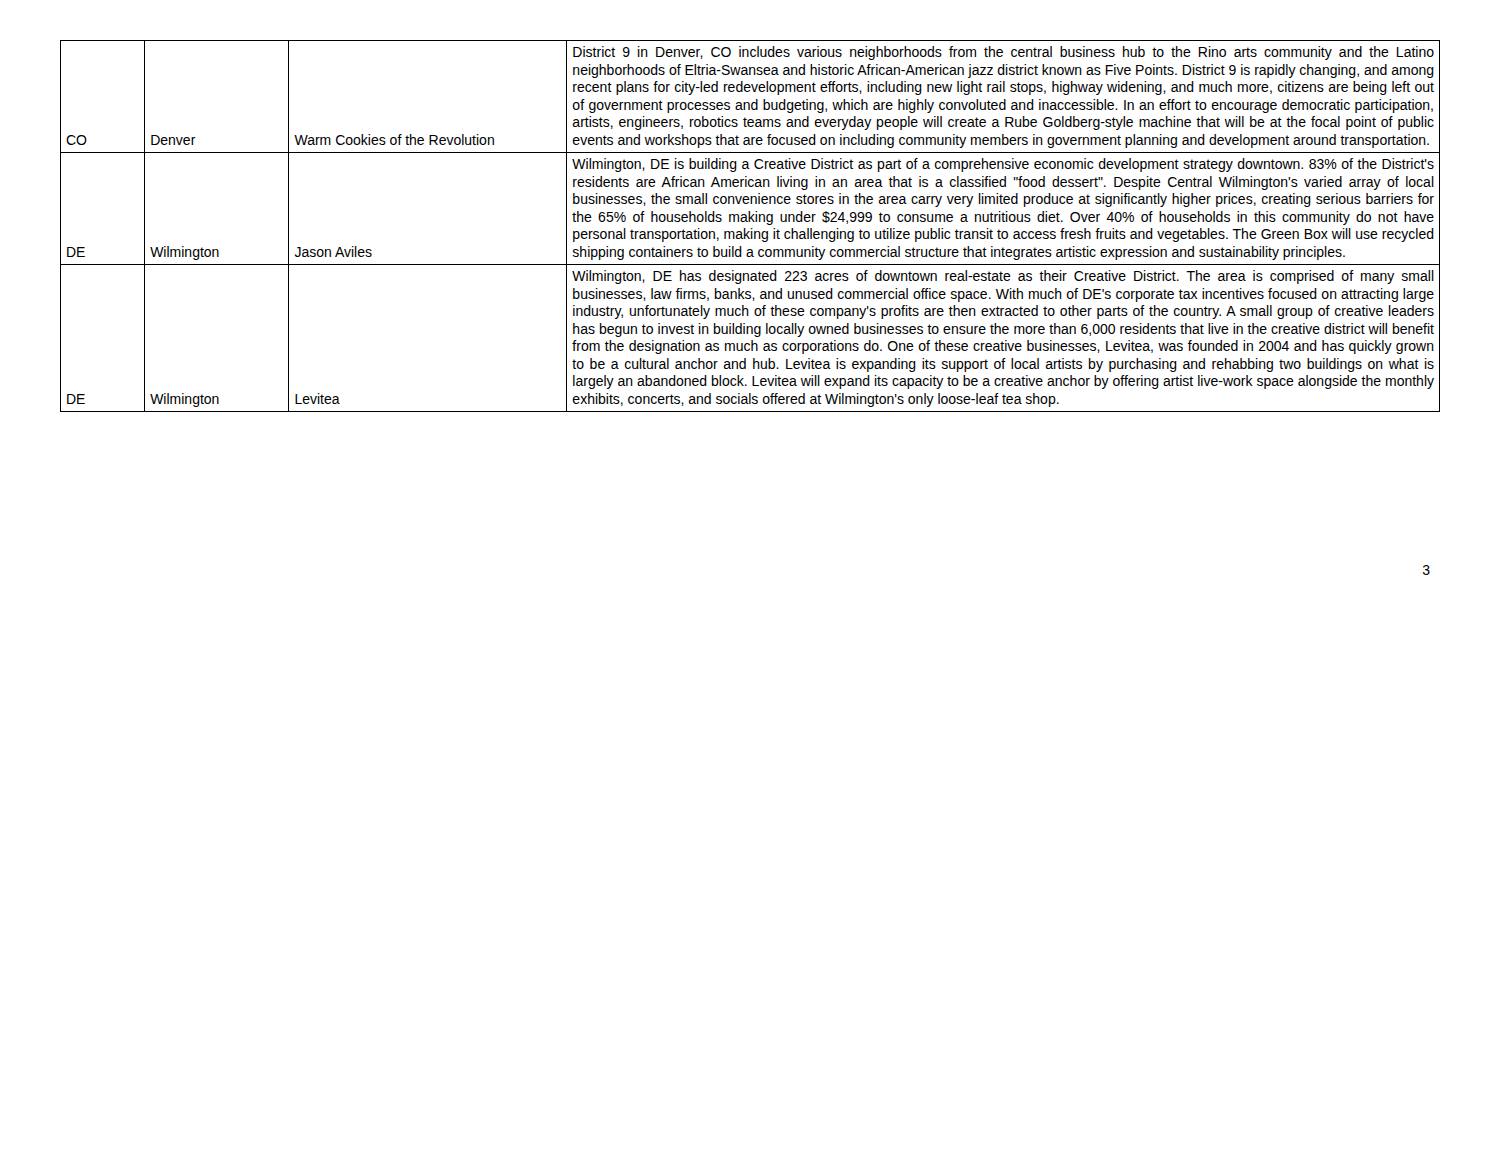| CO | Denver | Warm Cookies of the Revolution | District 9 in Denver, CO includes various neighborhoods from the central business hub to the Rino arts community and the Latino neighborhoods of Eltria-Swansea and historic African-American jazz district known as Five Points. District 9 is rapidly changing, and among recent plans for city-led redevelopment efforts, including new light rail stops, highway widening, and much more, citizens are being left out of government processes and budgeting, which are highly convoluted and inaccessible. In an effort to encourage democratic participation, artists, engineers, robotics teams and everyday people will create a Rube Goldberg-style machine that will be at the focal point of public events and workshops that are focused on including community members in government planning and development around transportation. |
| DE | Wilmington | Jason Aviles | Wilmington, DE is building a Creative District as part of a comprehensive economic development strategy downtown. 83% of the District's residents are African American living in an area that is a classified "food dessert". Despite Central Wilmington's varied array of local businesses, the small convenience stores in the area carry very limited produce at significantly higher prices, creating serious barriers for the 65% of households making under $24,999 to consume a nutritious diet. Over 40% of households in this community do not have personal transportation, making it challenging to utilize public transit to access fresh fruits and vegetables. The Green Box will use recycled shipping containers to build a community commercial structure that integrates artistic expression and sustainability principles. |
| DE | Wilmington | Levitea | Wilmington, DE has designated 223 acres of downtown real-estate as their Creative District. The area is comprised of many small businesses, law firms, banks, and unused commercial office space. With much of DE's corporate tax incentives focused on attracting large industry, unfortunately much of these company's profits are then extracted to other parts of the country. A small group of creative leaders has begun to invest in building locally owned businesses to ensure the more than 6,000 residents that live in the creative district will benefit from the designation as much as corporations do. One of these creative businesses, Levitea, was founded in 2004 and has quickly grown to be a cultural anchor and hub. Levitea is expanding its support of local artists by purchasing and rehabbing two buildings on what is largely an abandoned block. Levitea will expand its capacity to be a creative anchor by offering artist live-work space alongside the monthly exhibits, concerts, and socials offered at Wilmington's only loose-leaf tea shop. |
3